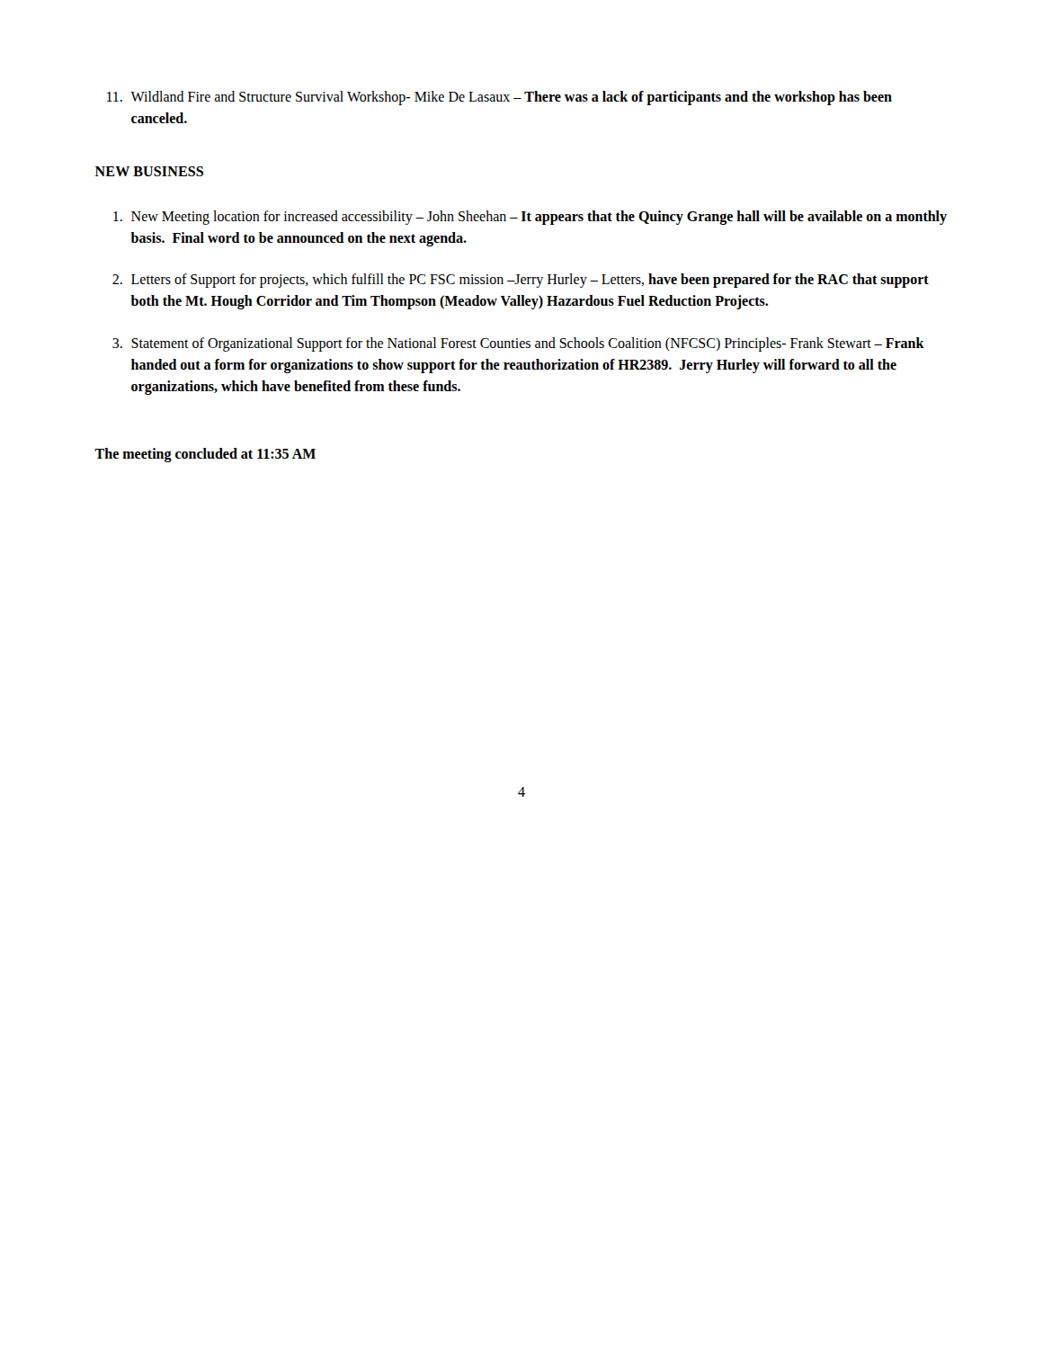Wildland Fire and Structure Survival Workshop- Mike De Lasaux – There was a lack of participants and the workshop has been canceled.
NEW BUSINESS
New Meeting location for increased accessibility – John Sheehan – It appears that the Quincy Grange hall will be available on a monthly basis. Final word to be announced on the next agenda.
Letters of Support for projects, which fulfill the PC FSC mission –Jerry Hurley – Letters, have been prepared for the RAC that support both the Mt. Hough Corridor and Tim Thompson (Meadow Valley) Hazardous Fuel Reduction Projects.
Statement of Organizational Support for the National Forest Counties and Schools Coalition (NFCSC) Principles- Frank Stewart – Frank handed out a form for organizations to show support for the reauthorization of HR2389. Jerry Hurley will forward to all the organizations, which have benefited from these funds.
The meeting concluded at 11:35 AM
4